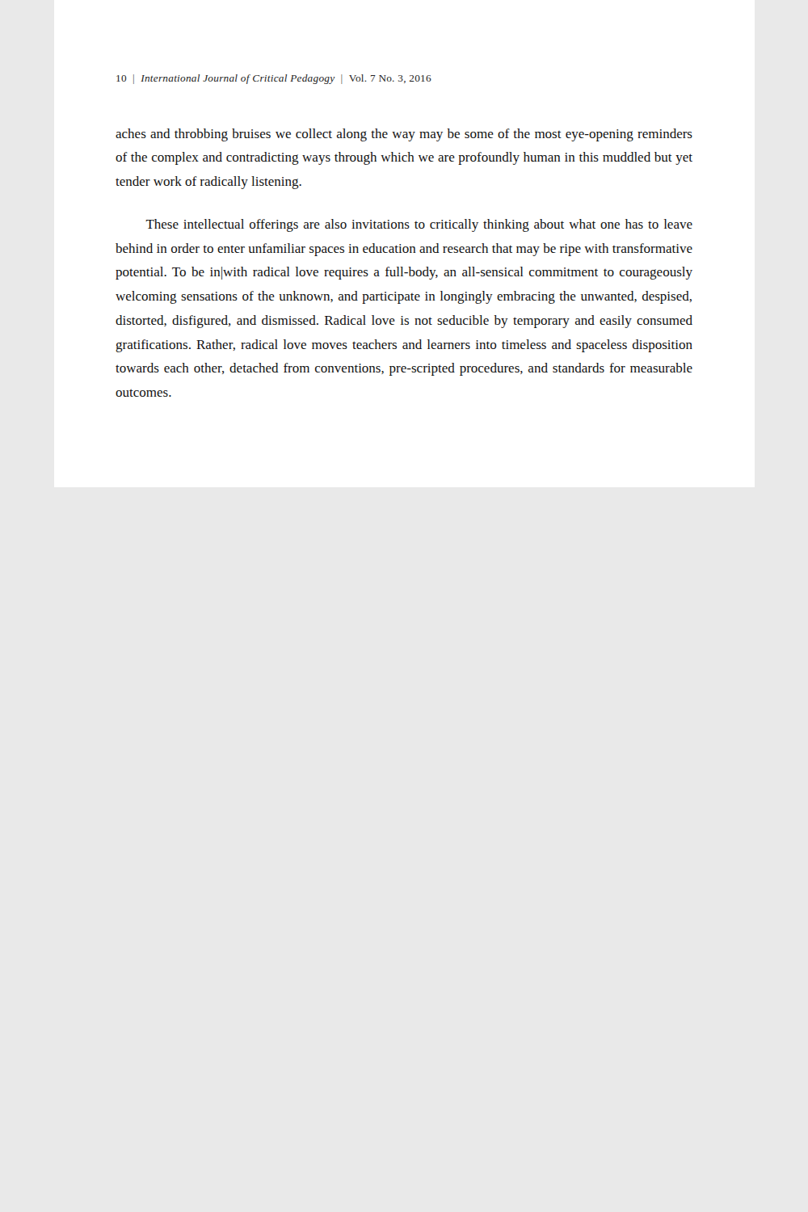10|International Journal of Critical Pedagogy|Vol. 7 No. 3, 2016
aches and throbbing bruises we collect along the way may be some of the most eye-opening reminders of the complex and contradicting ways through which we are profoundly human in this muddled but yet tender work of radically listening.
These intellectual offerings are also invitations to critically thinking about what one has to leave behind in order to enter unfamiliar spaces in education and research that may be ripe with transformative potential. To be in|with radical love requires a full-body, an all-sensical commitment to courageously welcoming sensations of the unknown, and participate in longingly embracing the unwanted, despised, distorted, disfigured, and dismissed. Radical love is not seducible by temporary and easily consumed gratifications. Rather, radical love moves teachers and learners into timeless and spaceless disposition towards each other, detached from conventions, pre-scripted procedures, and standards for measurable outcomes.